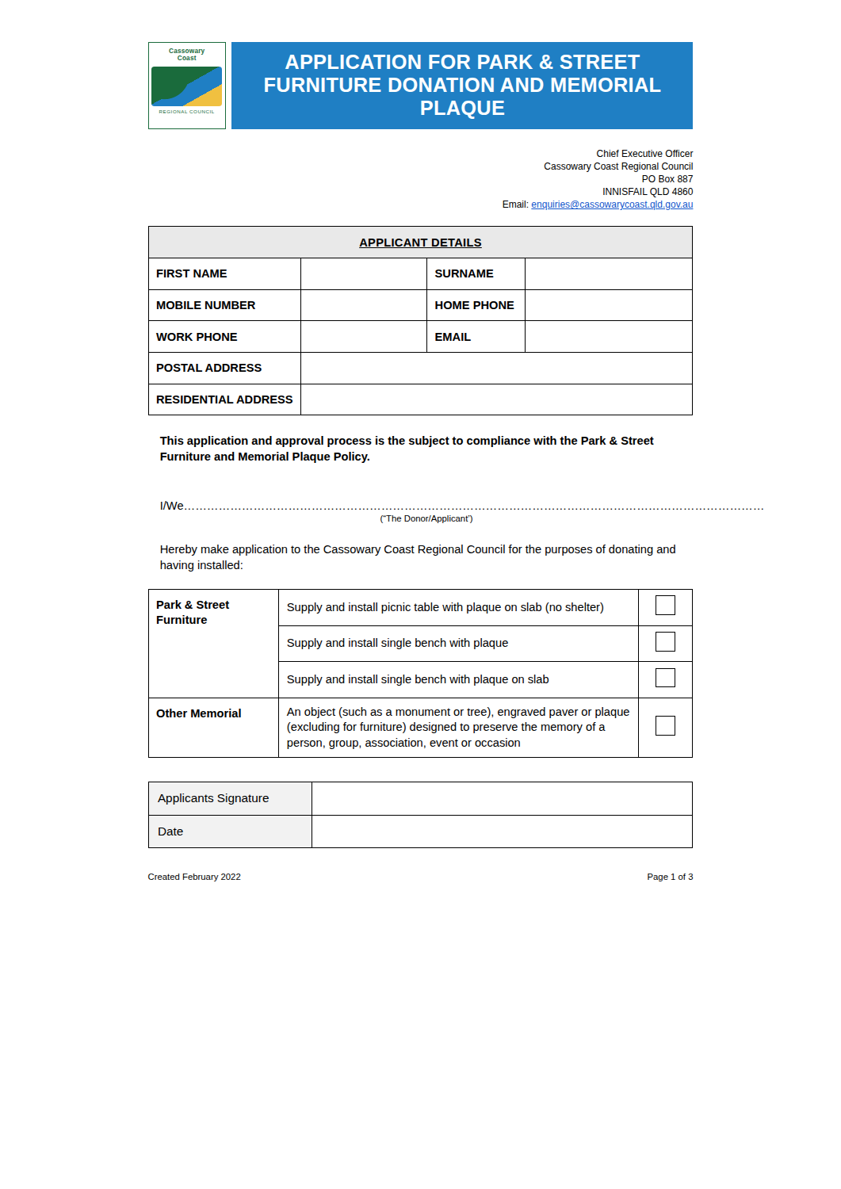Cassowary
Coast
REGIONAL COUNCIL
Application for Park & Street Furniture Donation and Memorial Plaque
Chief Executive Officer
Cassowary Coast Regional Council
PO Box 887
INNISFAIL QLD 4860
Email: enquiries@cassowarycoast.qld.gov.au
| APPLICANT DETAILS |
| FIRST NAME | | SURNAME | |
| MOBILE NUMBER | | HOME PHONE | |
| WORK PHONE | | EMAIL | |
| POSTAL ADDRESS | |
| RESIDENTIAL ADDRESS | |
This application and approval process is the subject to compliance with the Park & Street Furniture and Memorial Plaque Policy.
I/We……………………………………………………………………………………………………………………………………
(“The Donor/Applicant’)
Hereby make application to the Cassowary Coast Regional Council for the purposes of donating and having installed:
| Park & Street Furniture | Supply and install picnic table with plaque on slab (no shelter) | |
| Supply and install single bench with plaque | |
| Supply and install single bench with plaque on slab | |
| Other Memorial | An object (such as a monument or tree), engraved paver or plaque (excluding for furniture) designed to preserve the memory of a person, group, association, event or occasion | |
| Applicants Signature | |
| Date | |
Created February 2022 Page 1 of 3